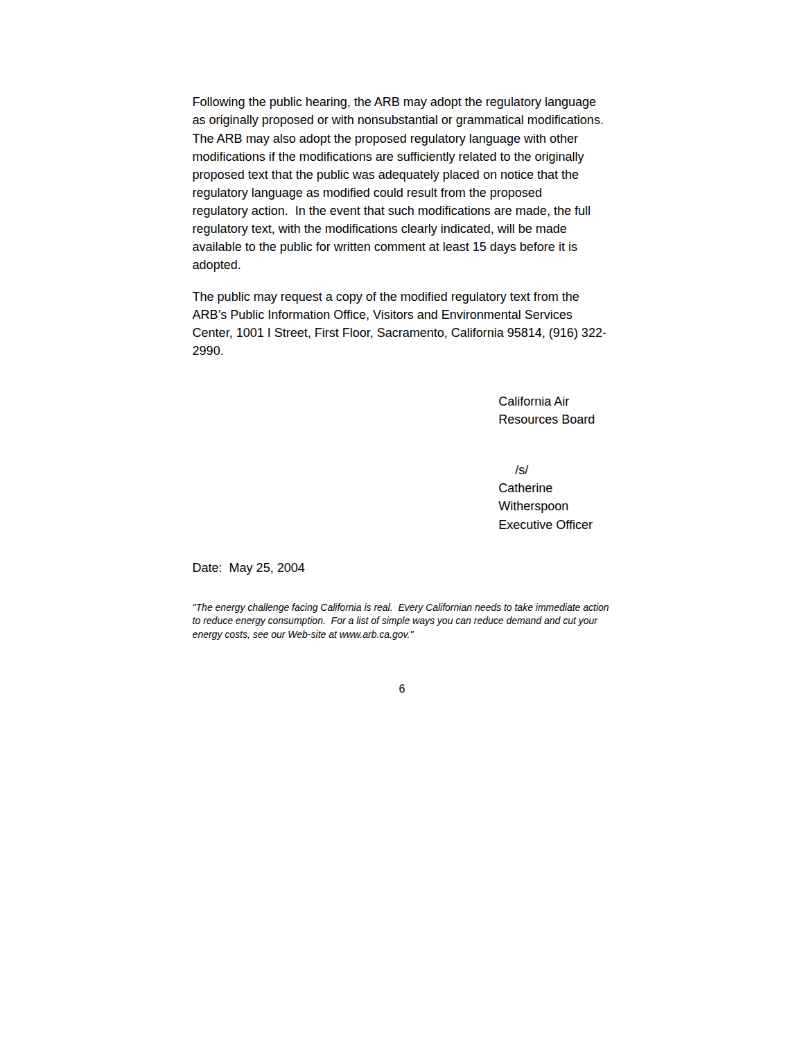Following the public hearing, the ARB may adopt the regulatory language as originally proposed or with nonsubstantial or grammatical modifications. The ARB may also adopt the proposed regulatory language with other modifications if the modifications are sufficiently related to the originally proposed text that the public was adequately placed on notice that the regulatory language as modified could result from the proposed
regulatory action. In the event that such modifications are made, the full regulatory text, with the modifications clearly indicated, will be made available to the public for written comment at least 15 days before it is adopted.
The public may request a copy of the modified regulatory text from the ARB’s Public Information Office, Visitors and Environmental Services Center, 1001 I Street, First Floor, Sacramento, California 95814, (916) 322-2990.
California Air Resources Board
/s/
Catherine Witherspoon
Executive Officer
Date: May 25, 2004
"The energy challenge facing California is real. Every Californian needs to take immediate action to reduce energy consumption. For a list of simple ways you can reduce demand and cut your energy costs, see our Web-site at www.arb.ca.gov."
6